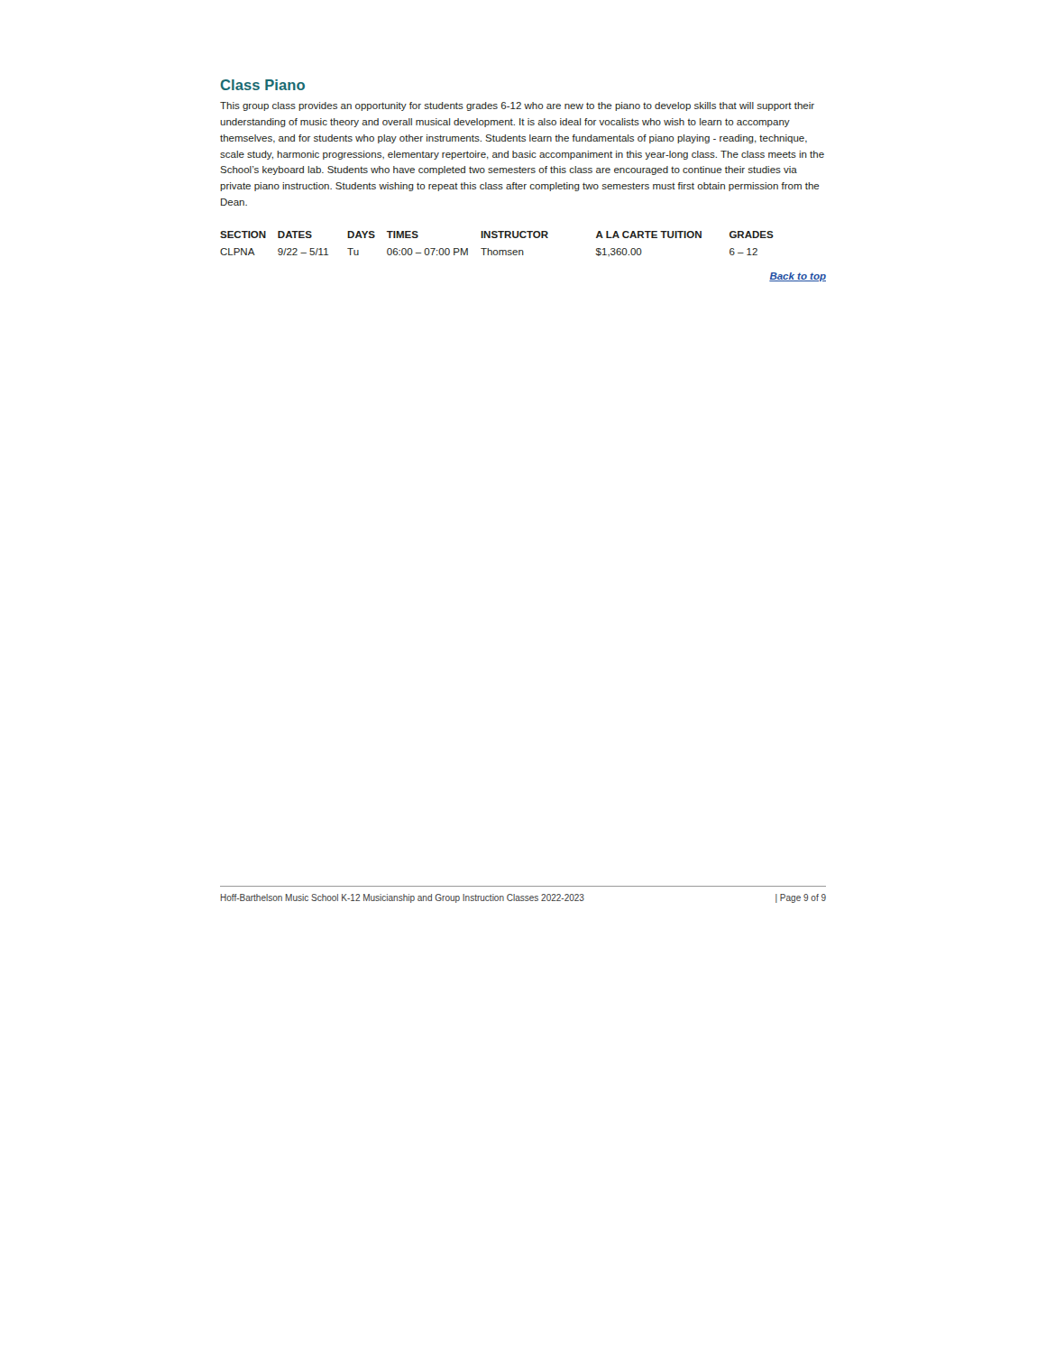Class Piano
This group class provides an opportunity for students grades 6-12 who are new to the piano to develop skills that will support their understanding of music theory and overall musical development. It is also ideal for vocalists who wish to learn to accompany themselves, and for students who play other instruments. Students learn the fundamentals of piano playing - reading, technique, scale study, harmonic progressions, elementary repertoire, and basic accompaniment in this year-long class. The class meets in the School’s keyboard lab. Students who have completed two semesters of this class are encouraged to continue their studies via private piano instruction. Students wishing to repeat this class after completing two semesters must first obtain permission from the Dean.
| SECTION | DATES | DAYS | TIMES | INSTRUCTOR | A LA CARTE TUITION | GRADES |
| --- | --- | --- | --- | --- | --- | --- |
| CLPNA | 9/22 – 5/11 | Tu | 06:00 – 07:00 PM | Thomsen | $1,360.00 | 6 – 12 |
Back to top
Hoff-Barthelson Music School K-12 Musicianship and Group Instruction Classes 2022-2023 | Page 9 of 9